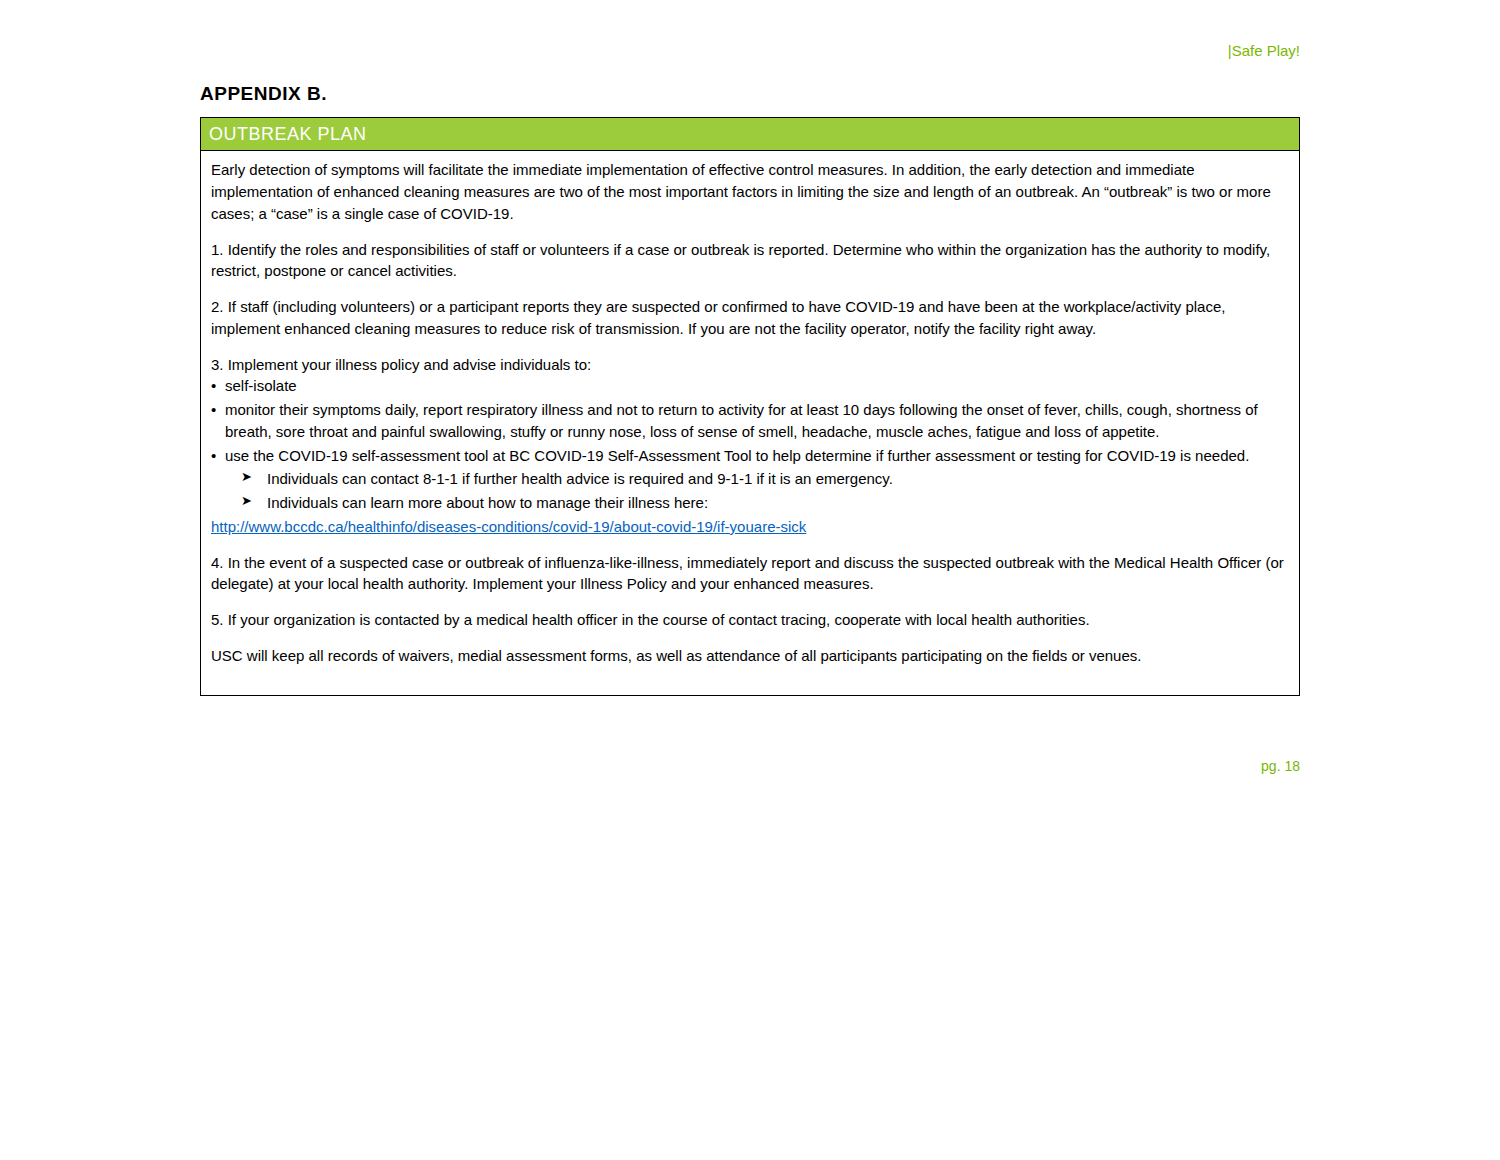|Safe Play!
APPENDIX B.
OUTBREAK PLAN
Early detection of symptoms will facilitate the immediate implementation of effective control measures. In addition, the early detection and immediate implementation of enhanced cleaning measures are two of the most important factors in limiting the size and length of an outbreak. An “outbreak” is two or more cases; a “case” is a single case of COVID-19.
1. Identify the roles and responsibilities of staff or volunteers if a case or outbreak is reported. Determine who within the organization has the authority to modify, restrict, postpone or cancel activities.
2. If staff (including volunteers) or a participant reports they are suspected or confirmed to have COVID-19 and have been at the workplace/activity place, implement enhanced cleaning measures to reduce risk of transmission. If you are not the facility operator, notify the facility right away.
3. Implement your illness policy and advise individuals to:
self-isolate
monitor their symptoms daily, report respiratory illness and not to return to activity for at least 10 days following the onset of fever, chills, cough, shortness of breath, sore throat and painful swallowing, stuffy or runny nose, loss of sense of smell, headache, muscle aches, fatigue and loss of appetite.
use the COVID-19 self-assessment tool at BC COVID-19 Self-Assessment Tool to help determine if further assessment or testing for COVID-19 is needed.
Individuals can contact 8-1-1 if further health advice is required and 9-1-1 if it is an emergency.
Individuals can learn more about how to manage their illness here:
http://www.bccdc.ca/healthinfo/diseases-conditions/covid-19/about-covid-19/if-youare-sick
4. In the event of a suspected case or outbreak of influenza-like-illness, immediately report and discuss the suspected outbreak with the Medical Health Officer (or delegate) at your local health authority. Implement your Illness Policy and your enhanced measures.
5. If your organization is contacted by a medical health officer in the course of contact tracing, cooperate with local health authorities.
USC will keep all records of waivers, medial assessment forms, as well as attendance of all participants participating on the fields or venues.
pg. 18